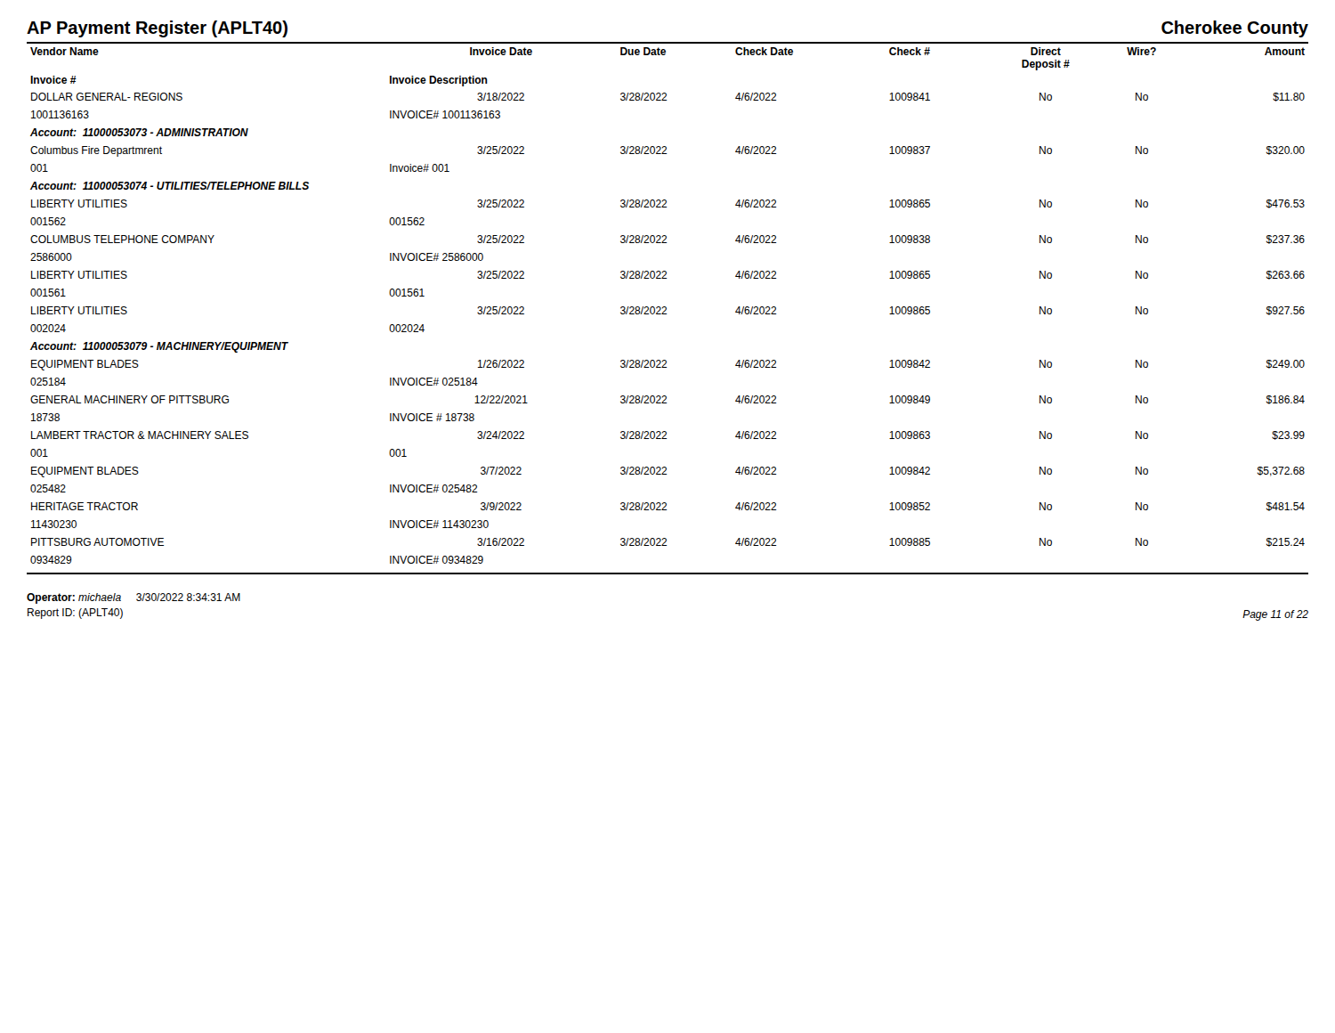AP Payment Register (APLT40)
Cherokee County
| Vendor Name | Invoice Date | Due Date | Check Date | Check # | Direct Deposit # | Wire? | Amount |
| --- | --- | --- | --- | --- | --- | --- | --- |
| Invoice # | Invoice Description | | | | | | |
| DOLLAR GENERAL- REGIONS | 3/18/2022 | 3/28/2022 | 4/6/2022 | 1009841 | No | No | $11.80 |
| 1001136163 | INVOICE# 1001136163 | | | | | | |
| Account: 11000053073 - ADMINISTRATION |
| Columbus Fire Departmrent | 3/25/2022 | 3/28/2022 | 4/6/2022 | 1009837 | No | No | $320.00 |
| 001 | Invoice# 001 | | | | | | |
| Account: 11000053074 - UTILITIES/TELEPHONE BILLS |
| LIBERTY UTILITIES | 3/25/2022 | 3/28/2022 | 4/6/2022 | 1009865 | No | No | $476.53 |
| 001562 | 001562 | | | | | | |
| COLUMBUS TELEPHONE COMPANY | 3/25/2022 | 3/28/2022 | 4/6/2022 | 1009838 | No | No | $237.36 |
| 2586000 | INVOICE# 2586000 | | | | | | |
| LIBERTY UTILITIES | 3/25/2022 | 3/28/2022 | 4/6/2022 | 1009865 | No | No | $263.66 |
| 001561 | 001561 | | | | | | |
| LIBERTY UTILITIES | 3/25/2022 | 3/28/2022 | 4/6/2022 | 1009865 | No | No | $927.56 |
| 002024 | 002024 | | | | | | |
| Account: 11000053079 - MACHINERY/EQUIPMENT |
| EQUIPMENT BLADES | 1/26/2022 | 3/28/2022 | 4/6/2022 | 1009842 | No | No | $249.00 |
| 025184 | INVOICE# 025184 | | | | | | |
| GENERAL MACHINERY OF PITTSBURG | 12/22/2021 | 3/28/2022 | 4/6/2022 | 1009849 | No | No | $186.84 |
| 18738 | INVOICE # 18738 | | | | | | |
| LAMBERT TRACTOR & MACHINERY SALES | 3/24/2022 | 3/28/2022 | 4/6/2022 | 1009863 | No | No | $23.99 |
| 001 | 001 | | | | | | |
| EQUIPMENT BLADES | 3/7/2022 | 3/28/2022 | 4/6/2022 | 1009842 | No | No | $5,372.68 |
| 025482 | INVOICE# 025482 | | | | | | |
| HERITAGE TRACTOR | 3/9/2022 | 3/28/2022 | 4/6/2022 | 1009852 | No | No | $481.54 |
| 11430230 | INVOICE# 11430230 | | | | | | |
| PITTSBURG AUTOMOTIVE | 3/16/2022 | 3/28/2022 | 4/6/2022 | 1009885 | No | No | $215.24 |
| 0934829 | INVOICE# 0934829 | | | | | | |
Operator: michaela 3/30/2022 8:34:31 AM
Report ID: (APLT40)
Page 11 of 22